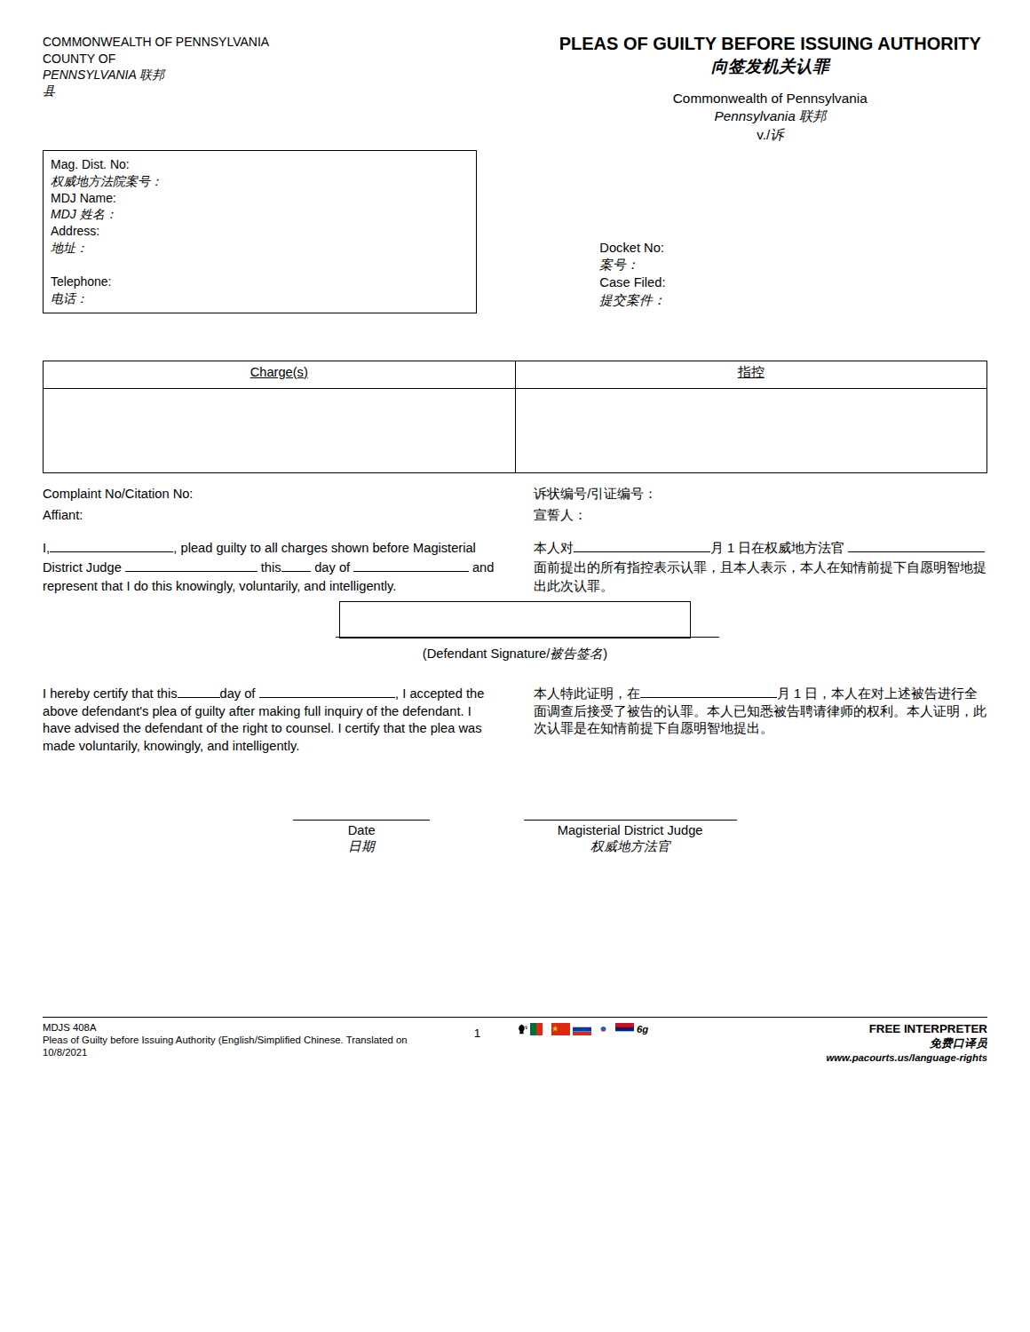COMMONWEALTH OF PENNSYLVANIA
COUNTY OF
PENNSYLVANIA 联邦
县
PLEAS OF GUILTY BEFORE ISSUING AUTHORITY
向签发机关认罪
Commonwealth of Pennsylvania
Pennsylvania 联邦
v./诉
Mag. Dist. No:
权威地方法院案号：
MDJ Name:
MDJ 姓名：
Address:
地址：
Telephone:
电话：
Docket No:
案号：
Case Filed:
提交案件：
| Charge(s) | 指控 |
| --- | --- |
Complaint No/Citation No:
Affiant:
I, , plead guilty to all charges shown before Magisterial District Judge this day of and represent that I do this knowingly, voluntarily, and intelligently.
诉状编号/引证编号：
宣誓人：
本人对 月 1 日在权威地方法官 面前提出的所有指控表示认罪，且本人表示，本人在知情前提下自愿明智地提出此次认罪。
(Defendant Signature/被告签名)
I hereby certify that this day of , I accepted the above defendant's plea of guilty after making full inquiry of the defendant. I have advised the defendant of the right to counsel. I certify that the plea was made voluntarily, knowingly, and intelligently.
本人特此证明，在 月 1 日，本人在对上述被告进行全面调查后接受了被告的认罪。本人已知悉被告聘请律师的权利。本人证明，此次认罪是在知情前提下自愿明智地提出。
Date
日期
Magisterial District Judge
权威地方法官
MDJS 408A
Pleas of Guilty before Issuing Authority (English/Simplified Chinese. Translated on 10/8/2021
1
FREE INTERPRETER
免费口译员
www.pacourts.us/language-rights